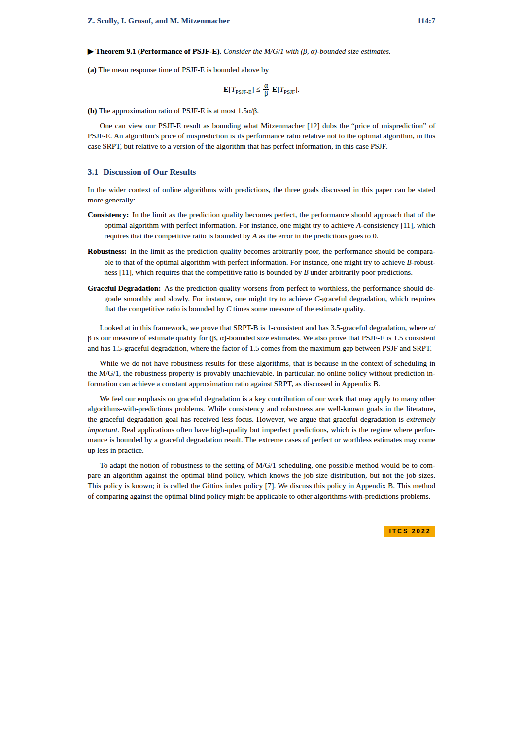Z. Scully, I. Grosof, and M. Mitzenmacher 114:7
▶ Theorem 9.1 (Performance of PSJF-E). Consider the M/G/1 with (β, α)-bounded size estimates.
(a) The mean response time of PSJF-E is bounded above by
E[TPSJF-E] ≤ αβ E[TPSJF].
(b) The approximation ratio of PSJF-E is at most 1.5α/β.
One can view our PSJF-E result as bounding what Mitzenmacher [12] dubs the “price of misprediction” of PSJF-E. An algorithm's price of misprediction is its performance ratio relative not to the optimal algorithm, in this case SRPT, but relative to a version of the algorithm that has perfect information, in this case PSJF.
3.1 Discussion of Our Results
In the wider context of online algorithms with predictions, the three goals discussed in this paper can be stated more generally:
Consistency:
In the limit as the prediction quality becomes perfect, the performance should approach that of the optimal algorithm with perfect information. For instance, one might try to achieve A-consistency [11], which requires that the competitive ratio is bounded by A as the error in the predictions goes to 0.
Robustness:
In the limit as the prediction quality becomes arbitrarily poor, the performance should be comparable to that of the optimal algorithm with perfect information. For instance, one might try to achieve B-robustness [11], which requires that the competitive ratio is bounded by B under arbitrarily poor predictions.
Graceful Degradation:
As the prediction quality worsens from perfect to worthless, the performance should degrade smoothly and slowly. For instance, one might try to achieve C-graceful degradation, which requires that the competitive ratio is bounded by C times some measure of the estimate quality.
Looked at in this framework, we prove that SRPT-B is 1-consistent and has 3.5-graceful degradation, where α/β is our measure of estimate quality for (β, α)-bounded size estimates. We also prove that PSJF-E is 1.5 consistent and has 1.5-graceful degradation, where the factor of 1.5 comes from the maximum gap between PSJF and SRPT.
While we do not have robustness results for these algorithms, that is because in the context of scheduling in the M/G/1, the robustness property is provably unachievable. In particular, no online policy without prediction information can achieve a constant approximation ratio against SRPT, as discussed in Appendix B.
We feel our emphasis on graceful degradation is a key contribution of our work that may apply to many other algorithms-with-predictions problems. While consistency and robustness are well-known goals in the literature, the graceful degradation goal has received less focus. However, we argue that graceful degradation is extremely important. Real applications often have high-quality but imperfect predictions, which is the regime where performance is bounded by a graceful degradation result. The extreme cases of perfect or worthless estimates may come up less in practice.
To adapt the notion of robustness to the setting of M/G/1 scheduling, one possible method would be to compare an algorithm against the optimal blind policy, which knows the job size distribution, but not the job sizes. This policy is known; it is called the Gittins index policy [7]. We discuss this policy in Appendix B. This method of comparing against the optimal blind policy might be applicable to other algorithms-with-predictions problems.
ITCS 2022